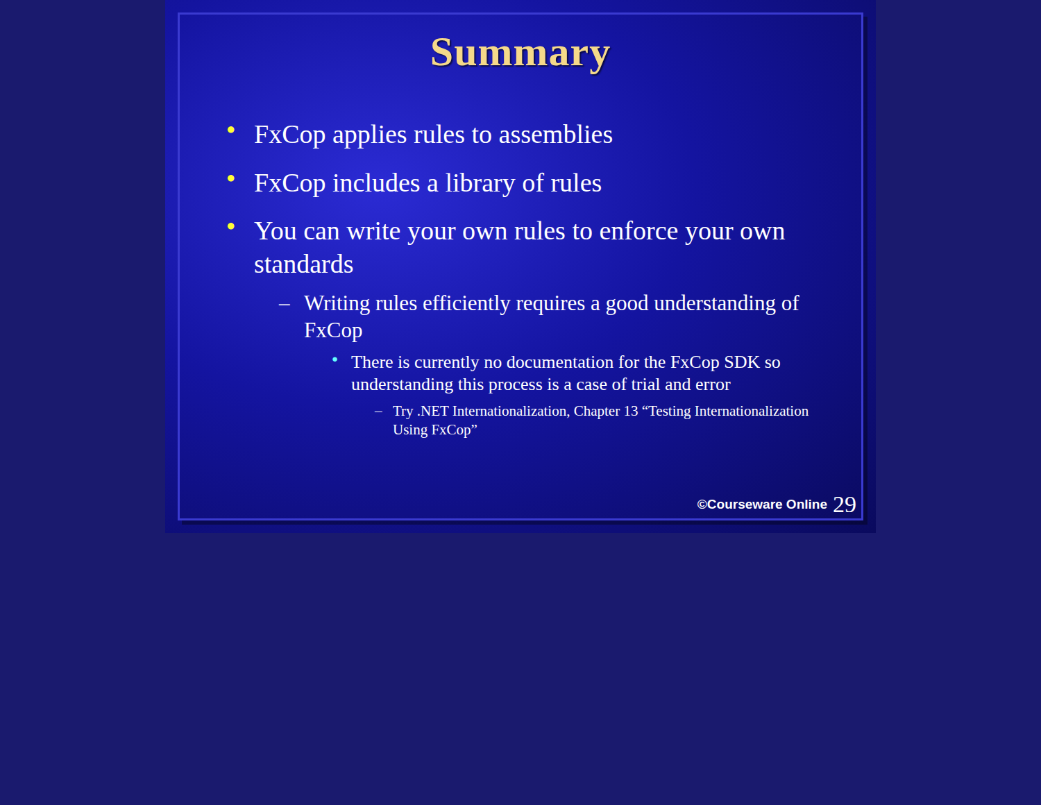Summary
FxCop applies rules to assemblies
FxCop includes a library of rules
You can write your own rules to enforce your own standards
Writing rules efficiently requires a good understanding of FxCop
There is currently no documentation for the FxCop SDK so understanding this process is a case of trial and error
Try .NET Internationalization, Chapter 13 “Testing Internationalization Using FxCop”
©Courseware Online
29